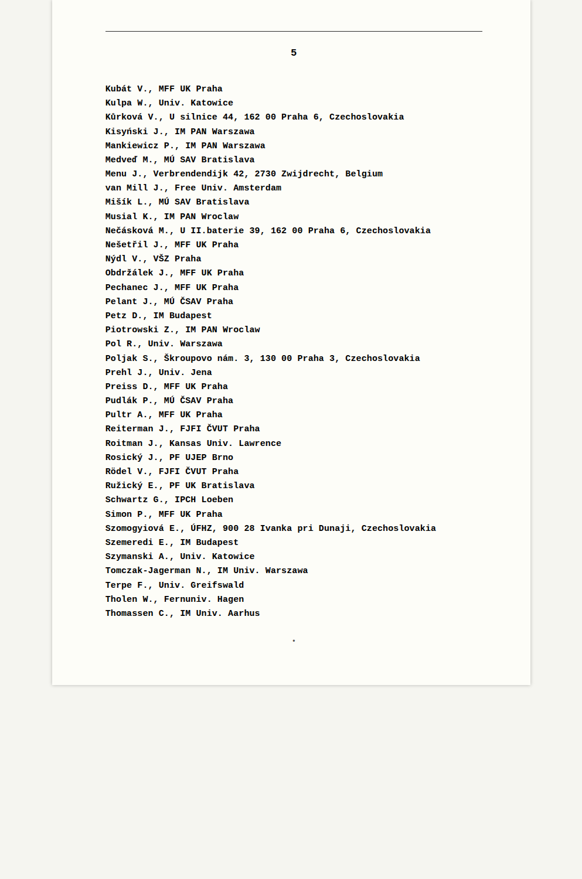5
Kubát V., MFF UK Praha
Kulpa W., Univ. Katowice
Kůrková V., U silnice 44, 162 00 Praha 6, Czechoslovakia
Kisyński J., IM PAN Warszawa
Mankiewicz P., IM PAN Warszawa
Medveď M., MÚ SAV Bratislava
Menu J., Verbrendendijk 42, 2730 Zwijdrecht, Belgium
van Mill J., Free Univ. Amsterdam
Mišík L., MÚ SAV Bratislava
Musial K., IM PAN Wroclaw
Nečásková M., U II.baterie 39, 162 00 Praha 6, Czechoslovakia
Nešetřil J., MFF UK Praha
Nýdl V., VŠZ Praha
Obdržálek J., MFF UK Praha
Pechanec J., MFF UK Praha
Pelant J., MÚ ČSAV Praha
Petz D., IM Budapest
Piotrowski Z., IM PAN Wroclaw
Pol R., Univ. Warszawa
Poljak S., Škroupovo nám. 3, 130 00 Praha 3, Czechoslovakia
Prehl J., Univ. Jena
Preiss D., MFF UK Praha
Pudlák P., MÚ ČSAV Praha
Pultr A., MFF UK Praha
Reiterman J., FJFI ČVUT Praha
Roitman J., Kansas Univ. Lawrence
Rosický J., PF UJEP Brno
Rödel V., FJFI ČVUT Praha
Ružický E., PF UK Bratislava
Schwartz G., IPCH Loeben
Simon P., MFF UK Praha
Szomogyiová E., ÚFHZ, 900 28 Ivanka pri Dunaji, Czechoslovakia
Szemeredi E., IM Budapest
Szymanski A., Univ. Katowice
Tomczak-Jagerman N., IM Univ. Warszawa
Terpe F., Univ. Greifswald
Tholen W., Fernuniv. Hagen
Thomassen C., IM Univ. Aarhus
•